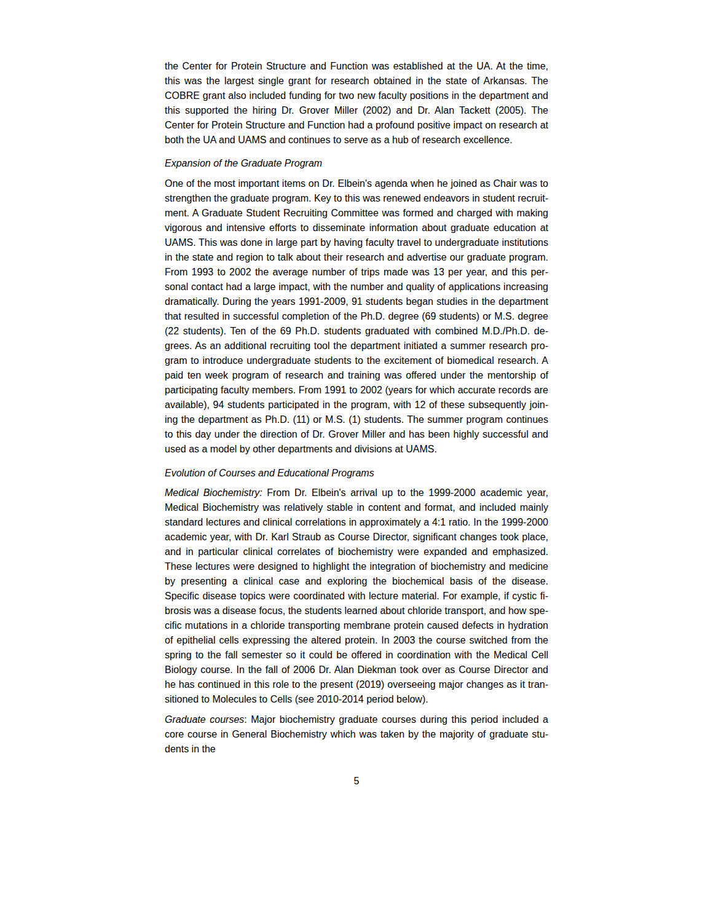the Center for Protein Structure and Function was established at the UA. At the time, this was the largest single grant for research obtained in the state of Arkansas. The COBRE grant also included funding for two new faculty positions in the department and this supported the hiring Dr. Grover Miller (2002) and Dr. Alan Tackett (2005). The Center for Protein Structure and Function had a profound positive impact on research at both the UA and UAMS and continues to serve as a hub of research excellence.
Expansion of the Graduate Program
One of the most important items on Dr. Elbein's agenda when he joined as Chair was to strengthen the graduate program. Key to this was renewed endeavors in student recruitment. A Graduate Student Recruiting Committee was formed and charged with making vigorous and intensive efforts to disseminate information about graduate education at UAMS. This was done in large part by having faculty travel to undergraduate institutions in the state and region to talk about their research and advertise our graduate program. From 1993 to 2002 the average number of trips made was 13 per year, and this personal contact had a large impact, with the number and quality of applications increasing dramatically. During the years 1991-2009, 91 students began studies in the department that resulted in successful completion of the Ph.D. degree (69 students) or M.S. degree (22 students). Ten of the 69 Ph.D. students graduated with combined M.D./Ph.D. degrees. As an additional recruiting tool the department initiated a summer research program to introduce undergraduate students to the excitement of biomedical research. A paid ten week program of research and training was offered under the mentorship of participating faculty members. From 1991 to 2002 (years for which accurate records are available), 94 students participated in the program, with 12 of these subsequently joining the department as Ph.D. (11) or M.S. (1) students. The summer program continues to this day under the direction of Dr. Grover Miller and has been highly successful and used as a model by other departments and divisions at UAMS.
Evolution of Courses and Educational Programs
Medical Biochemistry: From Dr. Elbein's arrival up to the 1999-2000 academic year, Medical Biochemistry was relatively stable in content and format, and included mainly standard lectures and clinical correlations in approximately a 4:1 ratio. In the 1999-2000 academic year, with Dr. Karl Straub as Course Director, significant changes took place, and in particular clinical correlates of biochemistry were expanded and emphasized. These lectures were designed to highlight the integration of biochemistry and medicine by presenting a clinical case and exploring the biochemical basis of the disease. Specific disease topics were coordinated with lecture material. For example, if cystic fibrosis was a disease focus, the students learned about chloride transport, and how specific mutations in a chloride transporting membrane protein caused defects in hydration of epithelial cells expressing the altered protein. In 2003 the course switched from the spring to the fall semester so it could be offered in coordination with the Medical Cell Biology course. In the fall of 2006 Dr. Alan Diekman took over as Course Director and he has continued in this role to the present (2019) overseeing major changes as it transitioned to Molecules to Cells (see 2010-2014 period below).
Graduate courses: Major biochemistry graduate courses during this period included a core course in General Biochemistry which was taken by the majority of graduate students in the
5